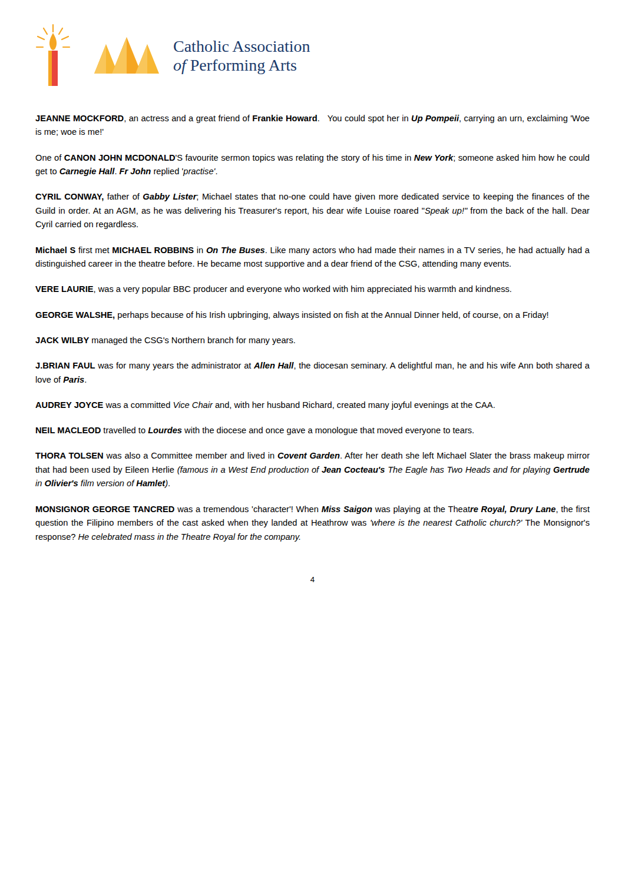Catholic Association
of Performing Arts
JEANNE MOCKFORD, an actress and a great friend of Frankie Howard. You could spot her in Up Pompeii, carrying an urn, exclaiming 'Woe is me; woe is me!'
One of CANON JOHN MCDONALD'S favourite sermon topics was relating the story of his time in New York; someone asked him how he could get to Carnegie Hall. Fr John replied 'practise'.
CYRIL CONWAY, father of Gabby Lister; Michael states that no-one could have given more dedicated service to keeping the finances of the Guild in order. At an AGM, as he was delivering his Treasurer's report, his dear wife Louise roared "Speak up!" from the back of the hall. Dear Cyril carried on regardless.
Michael S first met MICHAEL ROBBINS in On The Buses. Like many actors who had made their names in a TV series, he had actually had a distinguished career in the theatre before. He became most supportive and a dear friend of the CSG, attending many events.
VERE LAURIE, was a very popular BBC producer and everyone who worked with him appreciated his warmth and kindness.
GEORGE WALSHE, perhaps because of his Irish upbringing, always insisted on fish at the Annual Dinner held, of course, on a Friday!
JACK WILBY managed the CSG's Northern branch for many years.
J.BRIAN FAUL was for many years the administrator at Allen Hall, the diocesan seminary. A delightful man, he and his wife Ann both shared a love of Paris.
AUDREY JOYCE was a committed Vice Chair and, with her husband Richard, created many joyful evenings at the CAA.
NEIL MACLEOD travelled to Lourdes with the diocese and once gave a monologue that moved everyone to tears.
THORA TOLSEN was also a Committee member and lived in Covent Garden. After her death she left Michael Slater the brass makeup mirror that had been used by Eileen Herlie (famous in a West End production of Jean Cocteau's The Eagle has Two Heads and for playing Gertrude in Olivier's film version of Hamlet).
MONSIGNOR GEORGE TANCRED was a tremendous 'character'! When Miss Saigon was playing at the Theatre Royal, Drury Lane, the first question the Filipino members of the cast asked when they landed at Heathrow was 'where is the nearest Catholic church?' The Monsignor's response? He celebrated mass in the Theatre Royal for the company.
4